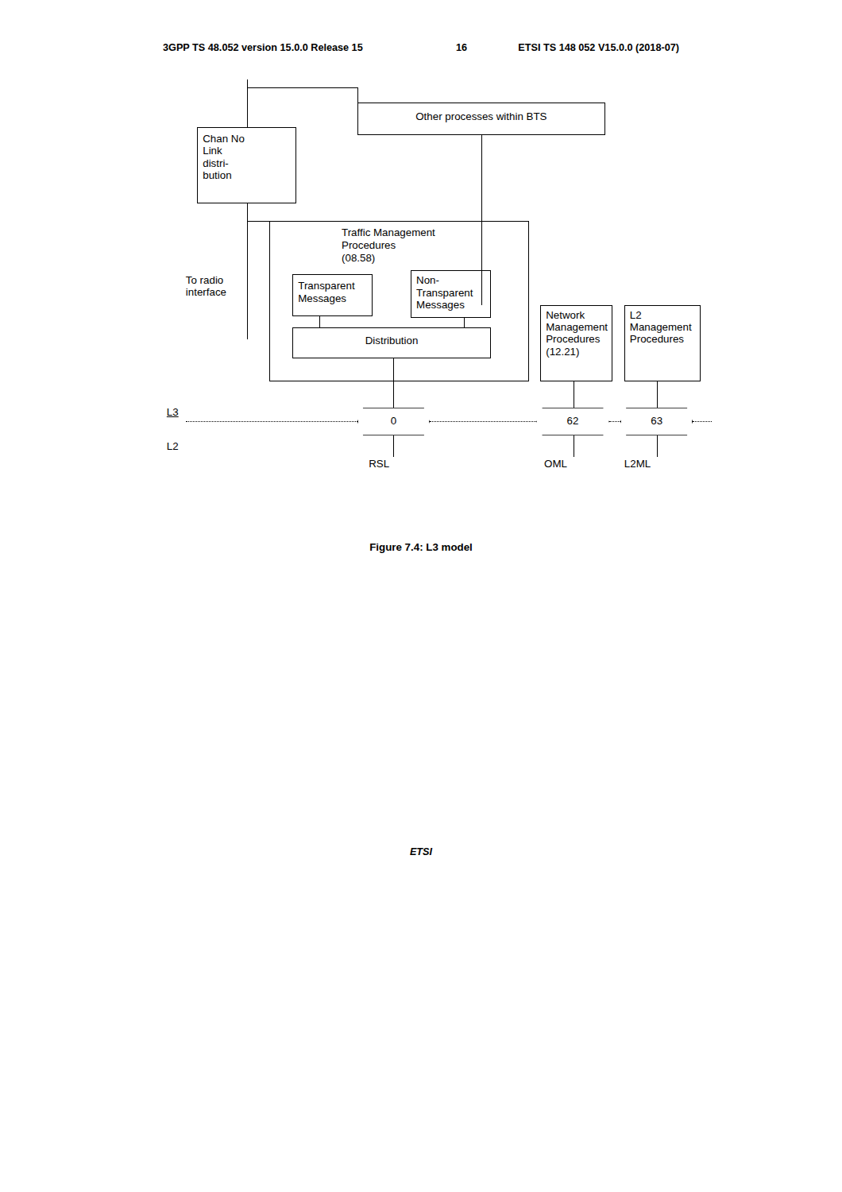3GPP TS 48.052 version 15.0.0 Release 15
16
ETSI TS 148 052 V15.0.0 (2018-07)
Other processes within BTS
Chan No
Link
distri-
bution
Traffic Management
Procedures
(08.58)
Transparent
Messages
Non-
Transparent
Messages
Distribution
Network
Management
Procedures
(12.21)
L2
Management
Procedures
0
62
63
To radio
interface
L3
L2
RSL
OML
L2ML
Figure 7.4: L3 model
ETSI